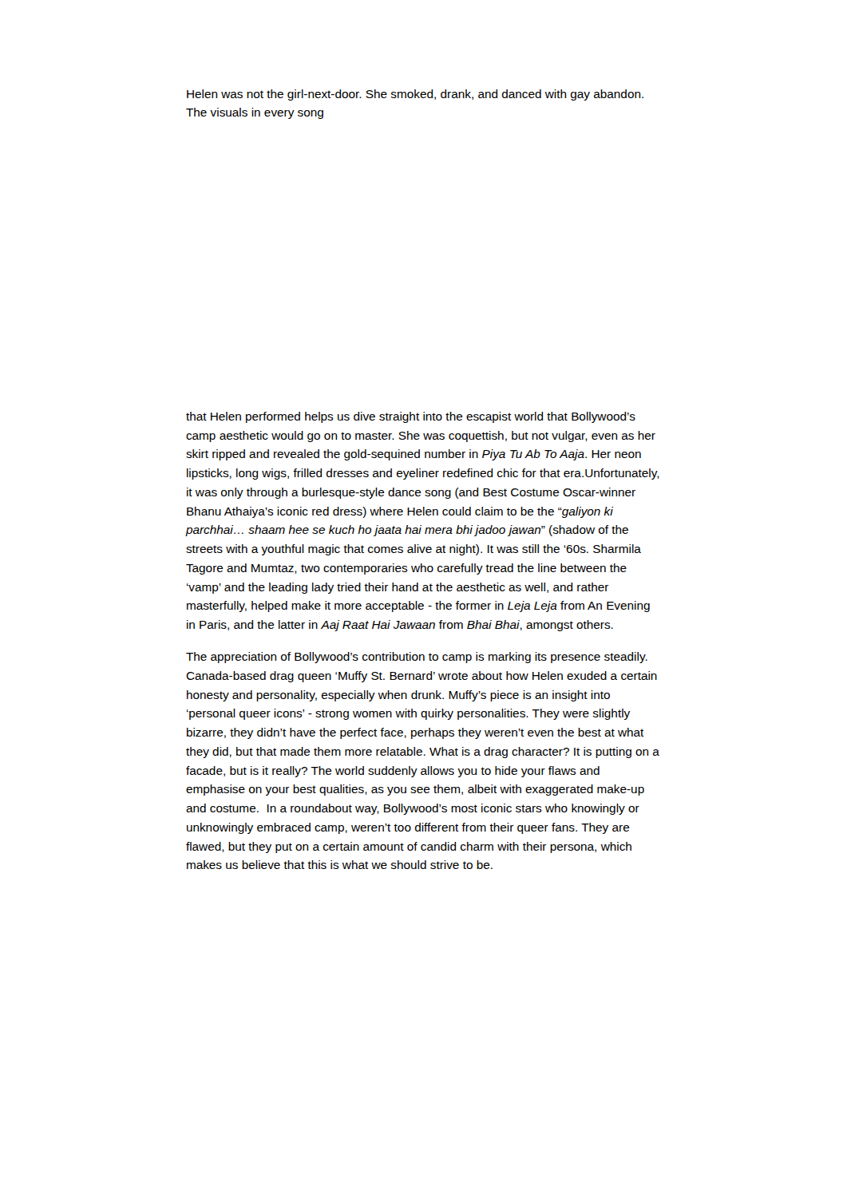Helen was not the girl-next-door. She smoked, drank, and danced with gay abandon. The visuals in every song
that Helen performed helps us dive straight into the escapist world that Bollywood’s camp aesthetic would go on to master. She was coquettish, but not vulgar, even as her skirt ripped and revealed the gold-sequined number in Piya Tu Ab To Aaja. Her neon lipsticks, long wigs, frilled dresses and eyeliner redefined chic for that era.Unfortunately, it was only through a burlesque-style dance song (and Best Costume Oscar-winner Bhanu Athaiya’s iconic red dress) where Helen could claim to be the “galiyon ki parchhai… shaam hee se kuch ho jaata hai mera bhi jadoo jawan” (shadow of the streets with a youthful magic that comes alive at night). It was still the ‘60s. Sharmila Tagore and Mumtaz, two contemporaries who carefully tread the line between the ‘vamp’ and the leading lady tried their hand at the aesthetic as well, and rather masterfully, helped make it more acceptable - the former in Leja Leja from An Evening in Paris, and the latter in Aaj Raat Hai Jawaan from Bhai Bhai, amongst others.
The appreciation of Bollywood’s contribution to camp is marking its presence steadily. Canada-based drag queen ‘Muffy St. Bernard’ wrote about how Helen exuded a certain honesty and personality, especially when drunk. Muffy’s piece is an insight into ‘personal queer icons’ - strong women with quirky personalities. They were slightly bizarre, they didn’t have the perfect face, perhaps they weren’t even the best at what they did, but that made them more relatable. What is a drag character? It is putting on a facade, but is it really? The world suddenly allows you to hide your flaws and emphasise on your best qualities, as you see them, albeit with exaggerated make-up and costume. In a roundabout way, Bollywood’s most iconic stars who knowingly or unknowingly embraced camp, weren’t too different from their queer fans. They are flawed, but they put on a certain amount of candid charm with their persona, which makes us believe that this is what we should strive to be.